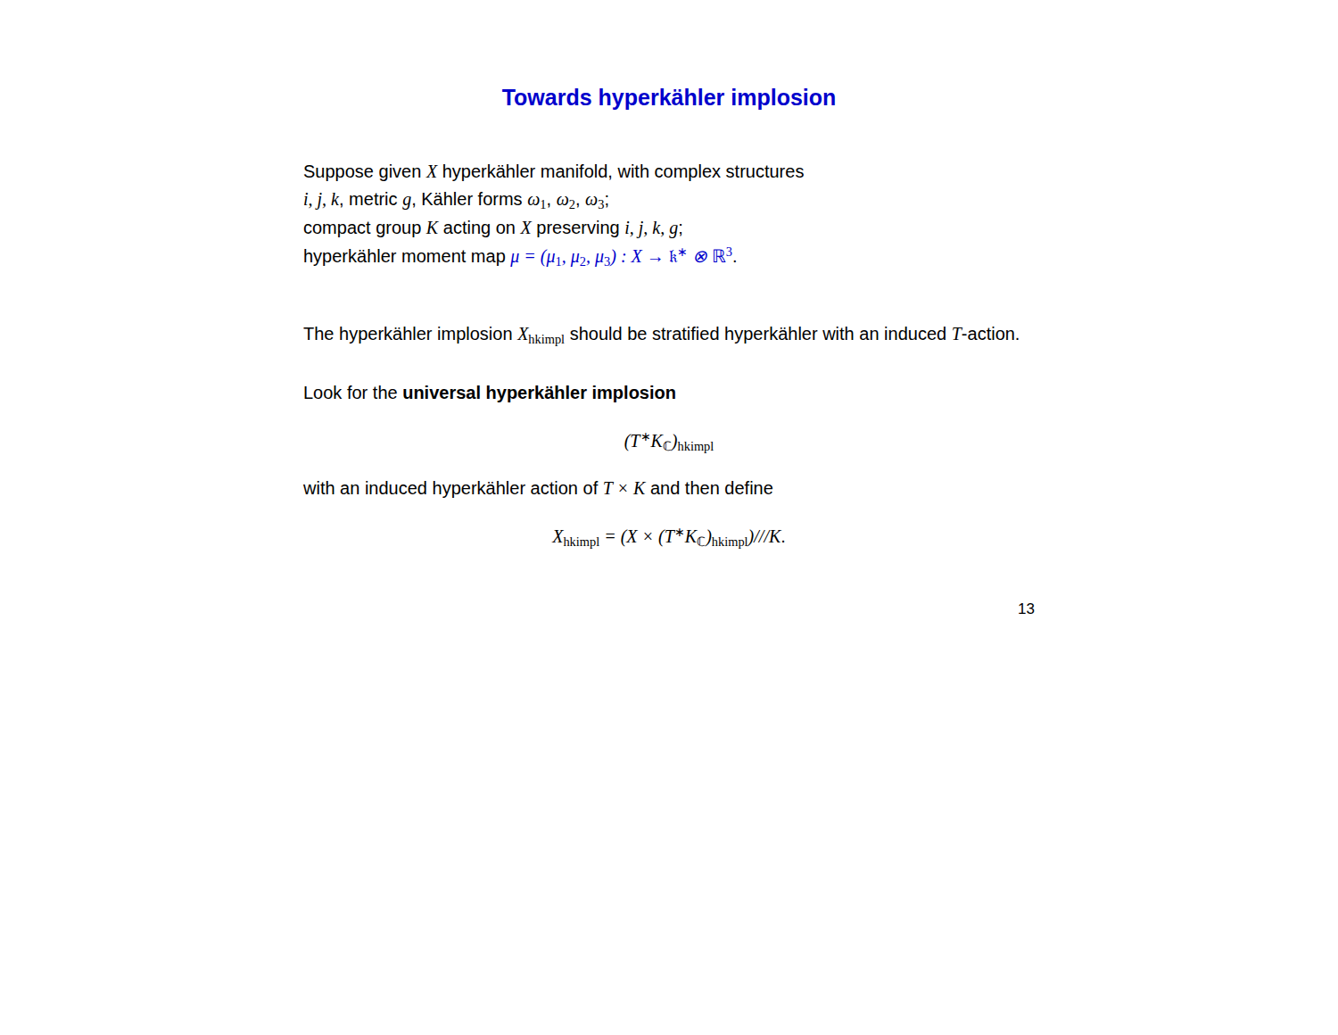Towards hyperkähler implosion
Suppose given X hyperkähler manifold, with complex structures
i, j, k, metric g, Kähler forms ω1, ω2, ω3;
compact group K acting on X preserving i, j, k, g;
hyperkähler moment map μ = (μ1, μ2, μ3) : X → 𝔨∗ ⊗ ℝ 3.
The hyperkähler implosion Xhkimpl should be stratified hyperkähler with an induced T-action.
Look for the universal hyperkähler implosion
(T∗Kℂ)hkimpl
with an induced hyperkähler action of T × K and then define
Xhkimpl = (X × (T∗Kℂ)hkimpl)///K.
13